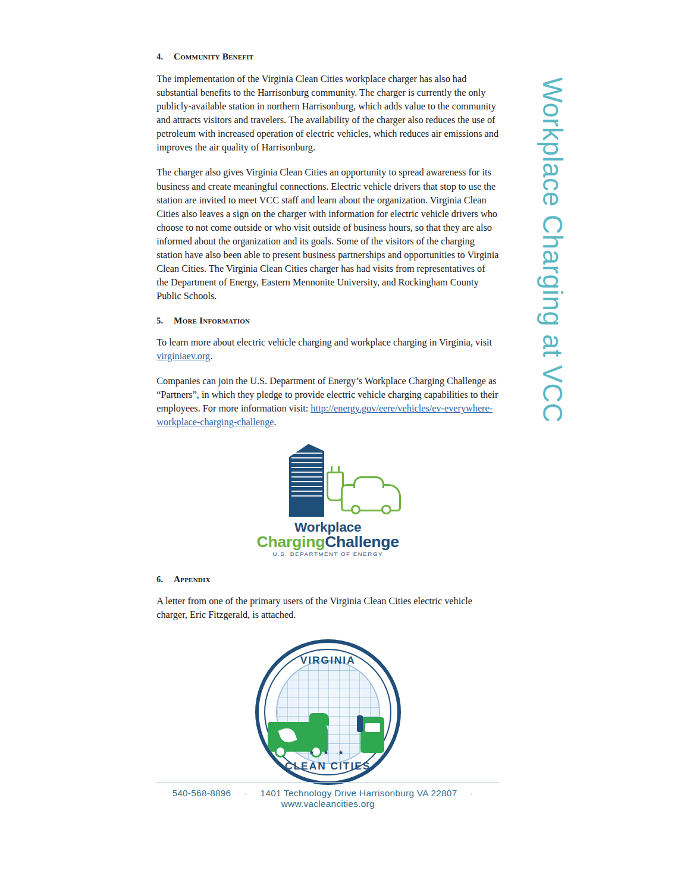Workplace Charging at VCC
4. Community Benefit
The implementation of the Virginia Clean Cities workplace charger has also had substantial benefits to the Harrisonburg community. The charger is currently the only publicly-available station in northern Harrisonburg, which adds value to the community and attracts visitors and travelers. The availability of the charger also reduces the use of petroleum with increased operation of electric vehicles, which reduces air emissions and improves the air quality of Harrisonburg.
The charger also gives Virginia Clean Cities an opportunity to spread awareness for its business and create meaningful connections. Electric vehicle drivers that stop to use the station are invited to meet VCC staff and learn about the organization. Virginia Clean Cities also leaves a sign on the charger with information for electric vehicle drivers who choose to not come outside or who visit outside of business hours, so that they are also informed about the organization and its goals. Some of the visitors of the charging station have also been able to present business partnerships and opportunities to Virginia Clean Cities. The Virginia Clean Cities charger has had visits from representatives of the Department of Energy, Eastern Mennonite University, and Rockingham County Public Schools.
5. More Information
To learn more about electric vehicle charging and workplace charging in Virginia, visit virginiaev.org.
Companies can join the U.S. Department of Energy’s Workplace Charging Challenge as “Partners”, in which they pledge to provide electric vehicle charging capabilities to their employees. For more information visit: http://energy.gov/eere/vehicles/ev-everywhere-workplace-charging-challenge.
Workplace
Charging Challenge
U.S. DEPARTMENT OF ENERGY
6. Appendix
A letter from one of the primary users of the Virginia Clean Cities electric vehicle charger, Eric Fitzgerald, is attached.
VIRGINIA
★ ★ ★
CLEAN CITIES
540-568-8896 · 1401 Technology Drive Harrisonburg VA 22807 · www.vacleancities.org